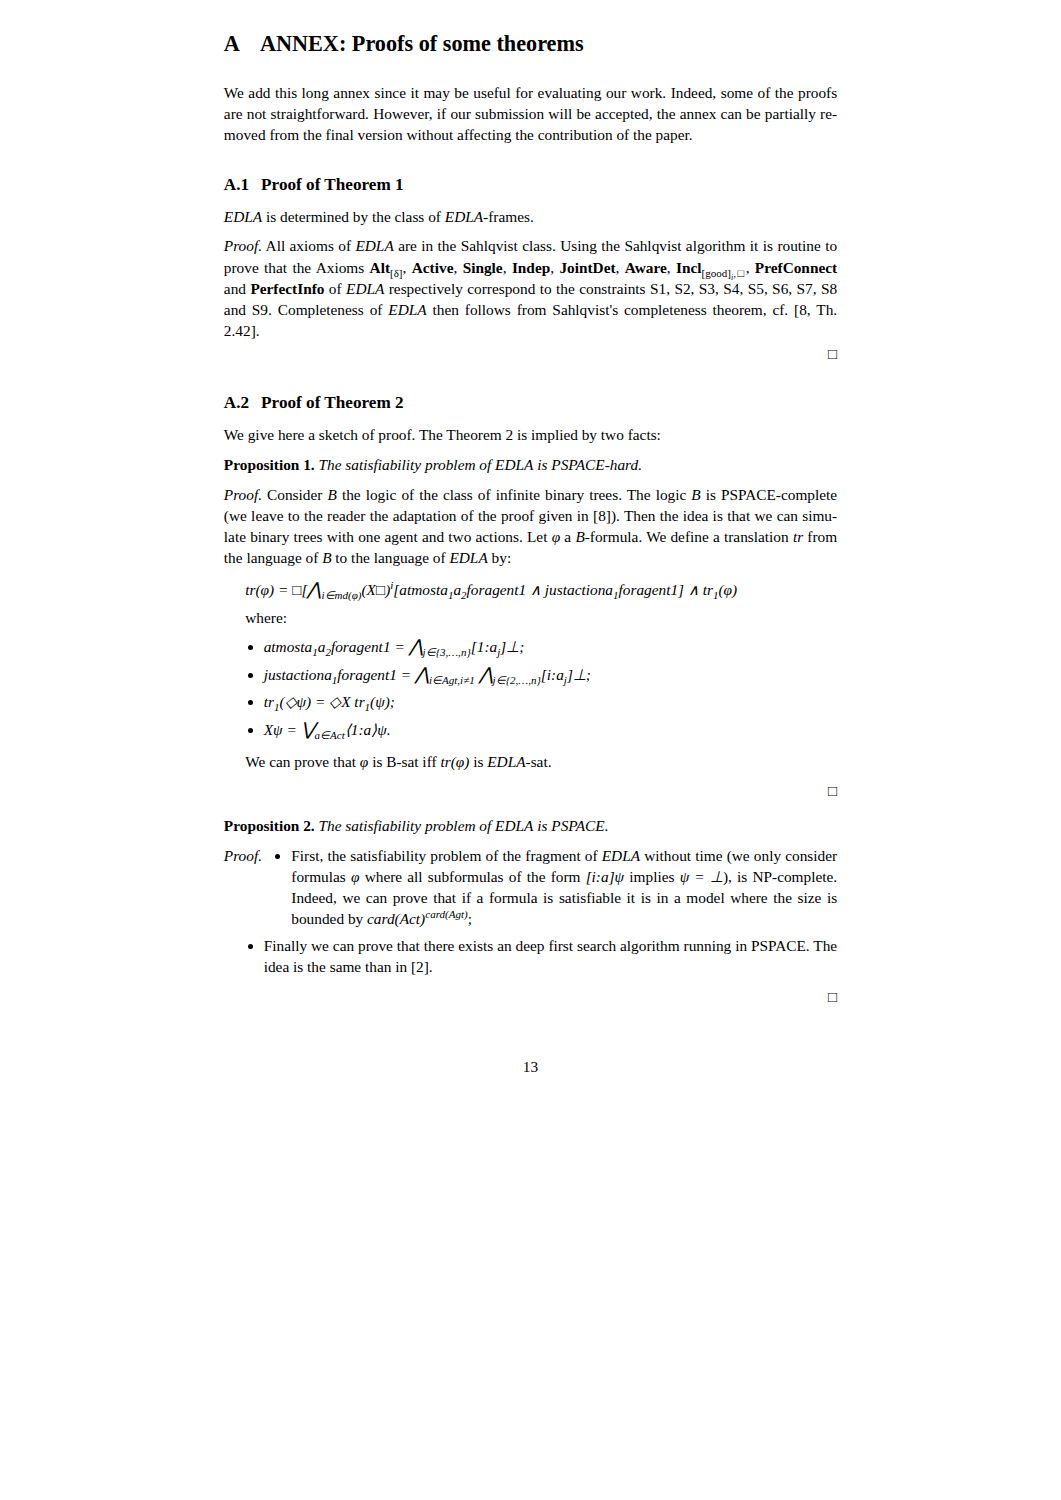AANNEX: Proofs of some theorems
We add this long annex since it may be useful for evaluating our work. Indeed, some of the proofs are not straightforward. However, if our submission will be accepted, the annex can be partially removed from the final version without affecting the contribution of the paper.
A.1 Proof of Theorem 1
EDLA is determined by the class of EDLA-frames.
Proof. All axioms of EDLA are in the Sahlqvist class. Using the Sahlqvist algorithm it is routine to prove that the Axioms Alt[δ], Active, Single, Indep, JointDet, Aware, Incl[good]i,□, PrefConnect and PerfectInfo of EDLA respectively correspond to the constraints S1, S2, S3, S4, S5, S6, S7, S8 and S9. Completeness of EDLA then follows from Sahlqvist's completeness theorem, cf. [8, Th. 2.42].
A.2 Proof of Theorem 2
We give here a sketch of proof. The Theorem 2 is implied by two facts:
Proposition 1. The satisfiability problem of EDLA is PSPACE-hard.
Proof. Consider B the logic of the class of infinite binary trees. The logic B is PSPACE-complete (we leave to the reader the adaptation of the proof given in [8]). Then the idea is that we can simulate binary trees with one agent and two actions. Let φ a B-formula. We define a translation tr from the language of B to the language of EDLA by:
tr(φ) = □[⋀i∈md(φ)(X□)i[atmosta1a2foragent1 ∧ justactiona1foragent1] ∧ tr1(φ)
where:
atmosta1a2foragent1 = ⋀j∈{3,…,n}[1:aj]⊥;
justactiona1foragent1 = ⋀i∈Agt,i≠1 ⋀j∈{2,…,n}[i:aj]⊥;
tr1(◇ψ) = ◇X tr1(ψ);
Xψ = ⋁a∈Act⟨1:a⟩ψ.
We can prove that φ is B-sat iff tr(φ) is EDLA-sat.
Proposition 2. The satisfiability problem of EDLA is PSPACE.
Proof.
First, the satisfiability problem of the fragment of EDLA without time (we only consider formulas φ where all subformulas of the form [i:a]ψ implies ψ = ⊥), is NP-complete. Indeed, we can prove that if a formula is satisfiable it is in a model where the size is bounded by card(Act)card(Agt);
Finally we can prove that there exists an deep first search algorithm running in PSPACE. The idea is the same than in [2].
13